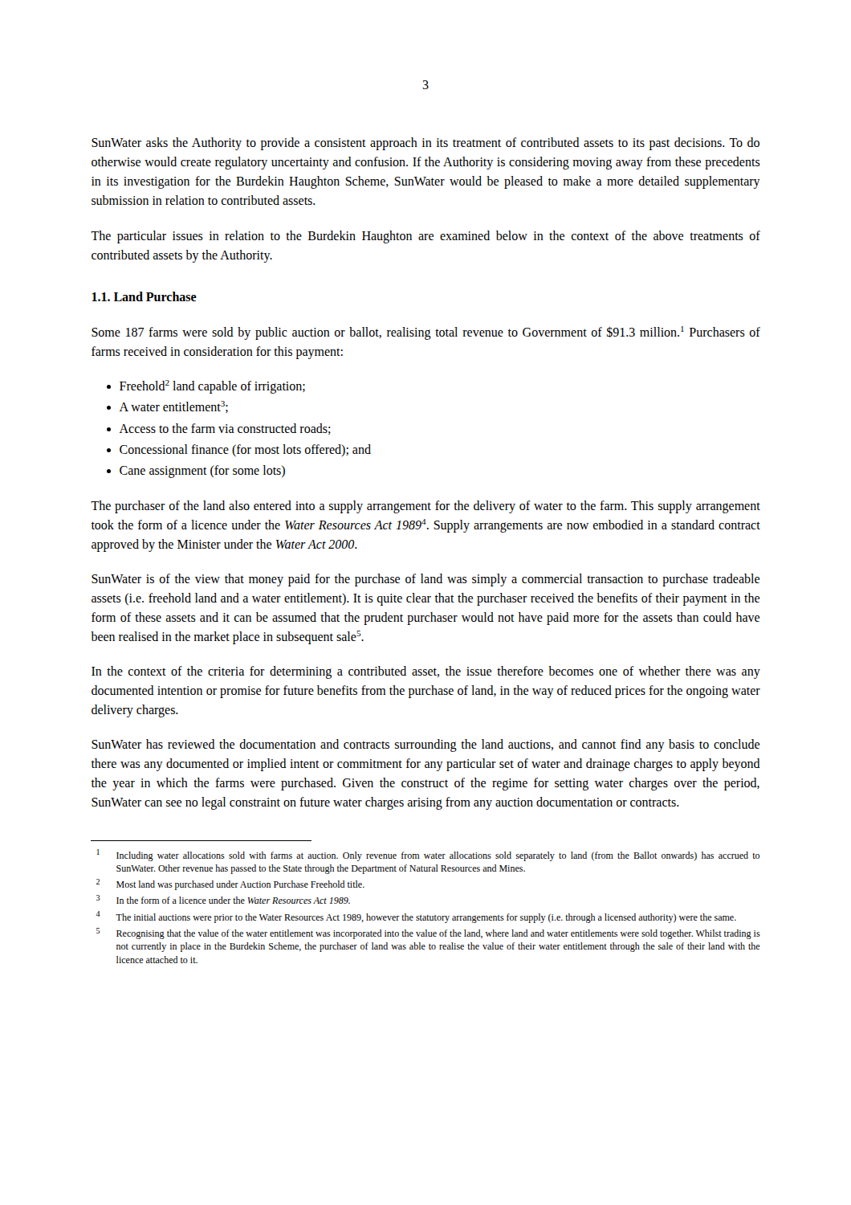3
SunWater asks the Authority to provide a consistent approach in its treatment of contributed assets to its past decisions. To do otherwise would create regulatory uncertainty and confusion. If the Authority is considering moving away from these precedents in its investigation for the Burdekin Haughton Scheme, SunWater would be pleased to make a more detailed supplementary submission in relation to contributed assets.
The particular issues in relation to the Burdekin Haughton are examined below in the context of the above treatments of contributed assets by the Authority.
1.1. Land Purchase
Some 187 farms were sold by public auction or ballot, realising total revenue to Government of $91.3 million.1 Purchasers of farms received in consideration for this payment:
Freehold2 land capable of irrigation;
A water entitlement3;
Access to the farm via constructed roads;
Concessional finance (for most lots offered); and
Cane assignment (for some lots)
The purchaser of the land also entered into a supply arrangement for the delivery of water to the farm. This supply arrangement took the form of a licence under the Water Resources Act 19894. Supply arrangements are now embodied in a standard contract approved by the Minister under the Water Act 2000.
SunWater is of the view that money paid for the purchase of land was simply a commercial transaction to purchase tradeable assets (i.e. freehold land and a water entitlement). It is quite clear that the purchaser received the benefits of their payment in the form of these assets and it can be assumed that the prudent purchaser would not have paid more for the assets than could have been realised in the market place in subsequent sale5.
In the context of the criteria for determining a contributed asset, the issue therefore becomes one of whether there was any documented intention or promise for future benefits from the purchase of land, in the way of reduced prices for the ongoing water delivery charges.
SunWater has reviewed the documentation and contracts surrounding the land auctions, and cannot find any basis to conclude there was any documented or implied intent or commitment for any particular set of water and drainage charges to apply beyond the year in which the farms were purchased. Given the construct of the regime for setting water charges over the period, SunWater can see no legal constraint on future water charges arising from any auction documentation or contracts.
Including water allocations sold with farms at auction. Only revenue from water allocations sold separately to land (from the Ballot onwards) has accrued to SunWater. Other revenue has passed to the State through the Department of Natural Resources and Mines.
Most land was purchased under Auction Purchase Freehold title.
In the form of a licence under the Water Resources Act 1989.
The initial auctions were prior to the Water Resources Act 1989, however the statutory arrangements for supply (i.e. through a licensed authority) were the same.
Recognising that the value of the water entitlement was incorporated into the value of the land, where land and water entitlements were sold together. Whilst trading is not currently in place in the Burdekin Scheme, the purchaser of land was able to realise the value of their water entitlement through the sale of their land with the licence attached to it.